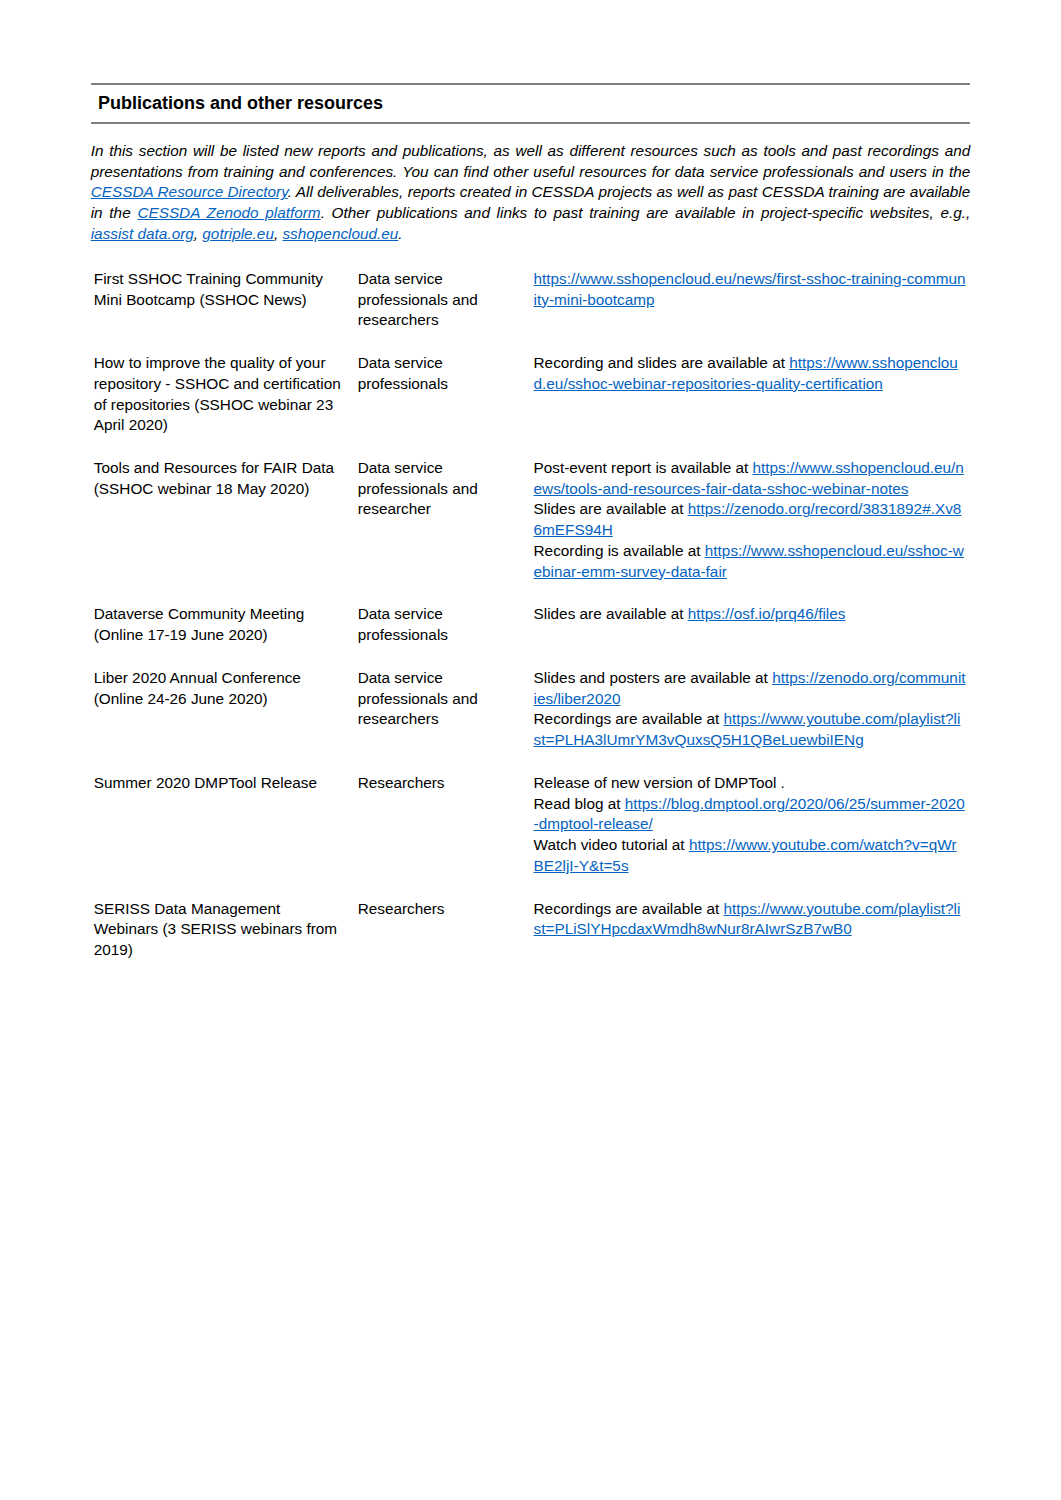Publications and other resources
In this section will be listed new reports and publications, as well as different resources such as tools and past recordings and presentations from training and conferences. You can find other useful resources for data service professionals and users in the CESSDA Resource Directory. All deliverables, reports created in CESSDA projects as well as past CESSDA training are available in the CESSDA Zenodo platform. Other publications and links to past training are available in project-specific websites, e.g., iassist data.org, gotriple.eu, sshopencloud.eu.
| First SSHOC Training Community Mini Bootcamp (SSHOC News) | Data service professionals and researchers | https://www.sshopencloud.eu/news/first-sshoc-training-community-mini-bootcamp |
| How to improve the quality of your repository - SSHOC and certification of repositories (SSHOC webinar 23 April 2020) | Data service professionals | Recording and slides are available at https://www.sshopencloud.eu/sshoc-webinar-repositories-quality-certification |
| Tools and Resources for FAIR Data (SSHOC webinar 18 May 2020) | Data service professionals and researcher | Post-event report is available at https://www.sshopencloud.eu/news/tools-and-resources-fair-data-sshoc-webinar-notes Slides are available at https://zenodo.org/record/3831892#.Xv86mEFS94H Recording is available at https://www.sshopencloud.eu/sshoc-webinar-emm-survey-data-fair |
| Dataverse Community Meeting (Online 17-19 June 2020) | Data service professionals | Slides are available at https://osf.io/prq46/files |
| Liber 2020 Annual Conference (Online 24-26 June 2020) | Data service professionals and researchers | Slides and posters are available at https://zenodo.org/communities/liber2020 Recordings are available at https://www.youtube.com/playlist?list=PLHA3lUmrYM3vQuxsQ5H1QBeLuewbiIENg |
| Summer 2020 DMPTool Release | Researchers | Release of new version of DMPTool . Read blog at https://blog.dmptool.org/2020/06/25/summer-2020-dmptool-release/ Watch video tutorial at https://www.youtube.com/watch?v=qWrBE2ljI-Y&t=5s |
| SERISS Data Management Webinars (3 SERISS webinars from 2019) | Researchers | Recordings are available at https://www.youtube.com/playlist?list=PLiSlYHpcdaxWmdh8wNur8rAIwrSzB7wB0 |